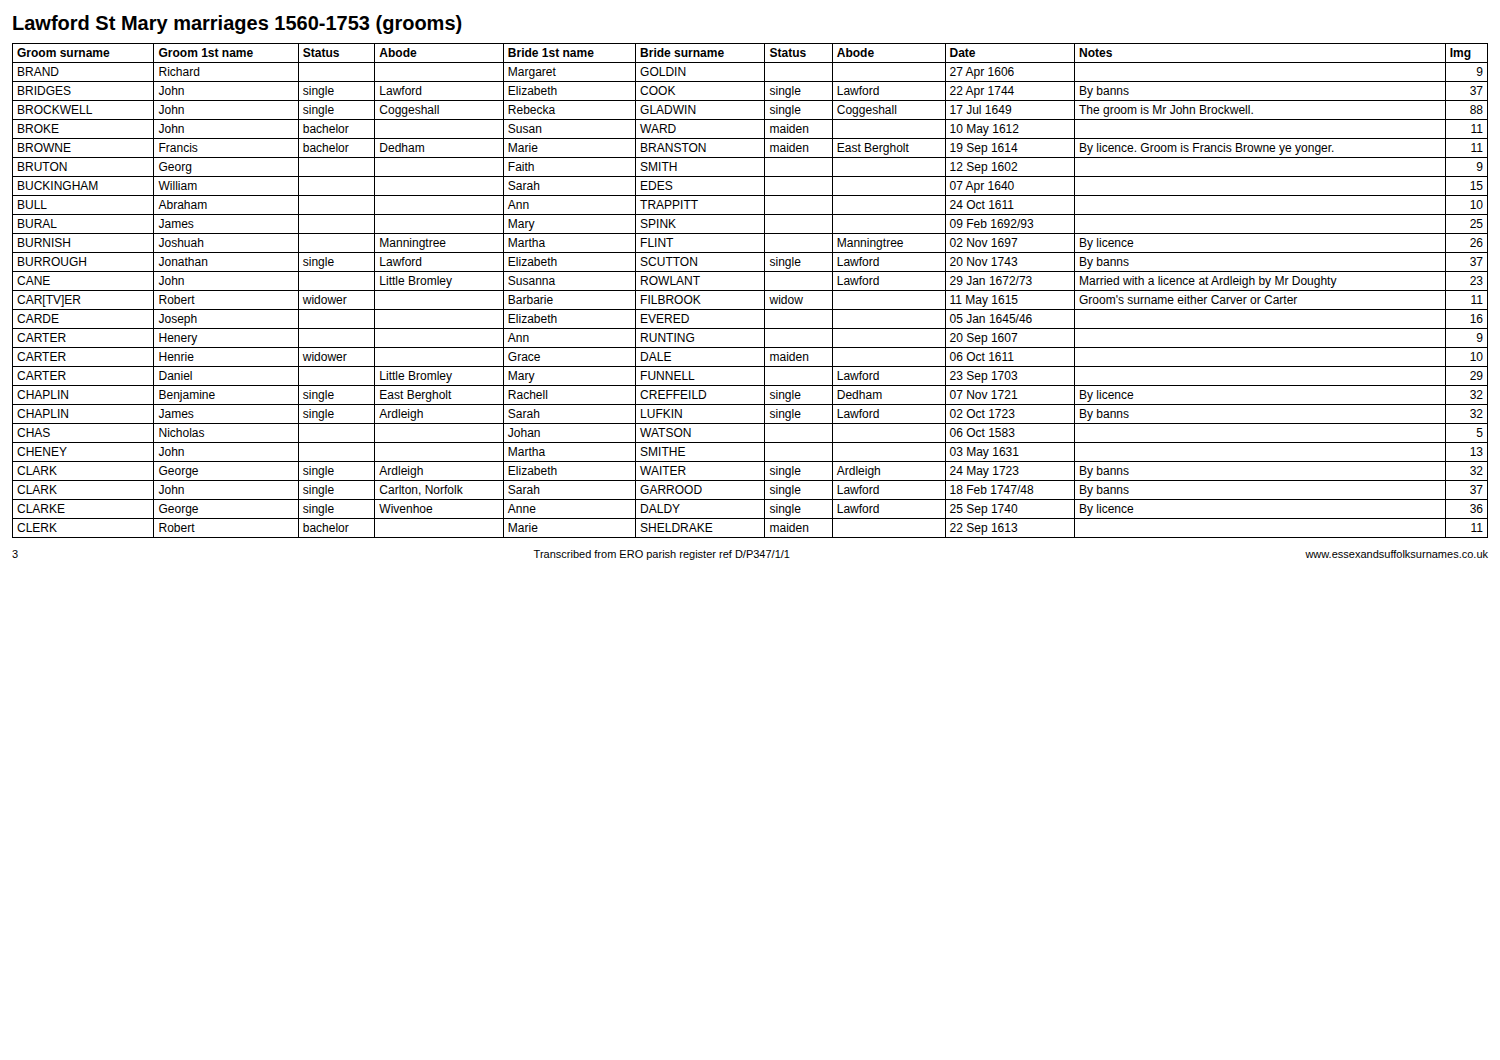Lawford St Mary marriages 1560-1753 (grooms)
| Groom surname | Groom 1st name | Status | Abode | Bride 1st name | Bride surname | Status | Abode | Date | Notes | Img |
| --- | --- | --- | --- | --- | --- | --- | --- | --- | --- | --- |
| BRAND | Richard | | | Margaret | GOLDIN | | | 27 Apr 1606 | | 9 |
| BRIDGES | John | single | Lawford | Elizabeth | COOK | single | Lawford | 22 Apr 1744 | By banns | 37 |
| BROCKWELL | John | single | Coggeshall | Rebecka | GLADWIN | single | Coggeshall | 17 Jul 1649 | The groom is Mr John Brockwell. | 88 |
| BROKE | John | bachelor | | Susan | WARD | maiden | | 10 May 1612 | | 11 |
| BROWNE | Francis | bachelor | Dedham | Marie | BRANSTON | maiden | East Bergholt | 19 Sep 1614 | By licence. Groom is Francis Browne ye yonger. | 11 |
| BRUTON | Georg | | | Faith | SMITH | | | 12 Sep 1602 | | 9 |
| BUCKINGHAM | William | | | Sarah | EDES | | | 07 Apr 1640 | | 15 |
| BULL | Abraham | | | Ann | TRAPPITT | | | 24 Oct 1611 | | 10 |
| BURAL | James | | | Mary | SPINK | | | 09 Feb 1692/93 | | 25 |
| BURNISH | Joshuah | | Manningtree | Martha | FLINT | | Manningtree | 02 Nov 1697 | By licence | 26 |
| BURROUGH | Jonathan | single | Lawford | Elizabeth | SCUTTON | single | Lawford | 20 Nov 1743 | By banns | 37 |
| CANE | John | | Little Bromley | Susanna | ROWLANT | | Lawford | 29 Jan 1672/73 | Married with a licence at Ardleigh by Mr Doughty | 23 |
| CAR[TV]ER | Robert | widower | | Barbarie | FILBROOK | widow | | 11 May 1615 | Groom's surname either Carver or Carter | 11 |
| CARDE | Joseph | | | Elizabeth | EVERED | | | 05 Jan 1645/46 | | 16 |
| CARTER | Henery | | | Ann | RUNTING | | | 20 Sep 1607 | | 9 |
| CARTER | Henrie | widower | | Grace | DALE | maiden | | 06 Oct 1611 | | 10 |
| CARTER | Daniel | | Little Bromley | Mary | FUNNELL | | Lawford | 23 Sep 1703 | | 29 |
| CHAPLIN | Benjamine | single | East Bergholt | Rachell | CREFFEILD | single | Dedham | 07 Nov 1721 | By licence | 32 |
| CHAPLIN | James | single | Ardleigh | Sarah | LUFKIN | single | Lawford | 02 Oct 1723 | By banns | 32 |
| CHAS | Nicholas | | | Johan | WATSON | | | 06 Oct 1583 | | 5 |
| CHENEY | John | | | Martha | SMITHE | | | 03 May 1631 | | 13 |
| CLARK | George | single | Ardleigh | Elizabeth | WAITER | single | Ardleigh | 24 May 1723 | By banns | 32 |
| CLARK | John | single | Carlton, Norfolk | Sarah | GARROOD | single | Lawford | 18 Feb 1747/48 | By banns | 37 |
| CLARKE | George | single | Wivenhoe | Anne | DALDY | single | Lawford | 25 Sep 1740 | By licence | 36 |
| CLERK | Robert | bachelor | | Marie | SHELDRAKE | maiden | | 22 Sep 1613 | | 11 |
3 Transcribed from ERO parish register ref D/P347/1/1 www.essexandsuffolksurnames.co.uk